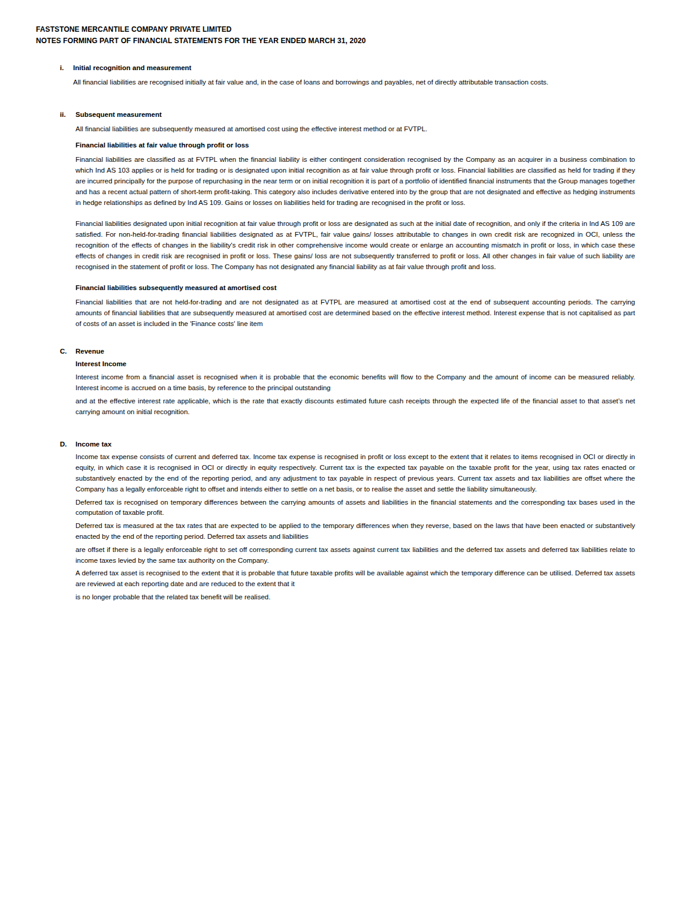FASTSTONE MERCANTILE COMPANY PRIVATE LIMITED
NOTES FORMING PART OF FINANCIAL STATEMENTS FOR THE YEAR ENDED MARCH 31, 2020
i.
Initial recognition and measurement
All financial liabilities are recognised initially at fair value and, in the case of loans and borrowings and payables, net of directly attributable transaction costs.
ii.
Subsequent measurement
All financial liabilities are subsequently measured at amortised cost using the effective interest method or at FVTPL.
Financial liabilities at fair value through profit or loss
Financial liabilities are classified as at FVTPL when the financial liability is either contingent consideration recognised by the Company as an acquirer in a business combination to which Ind AS 103 applies or is held for trading or is designated upon initial recognition as at fair value through profit or loss. Financial liabilities are classified as held for trading if they are incurred principally for the purpose of repurchasing in the near term or on initial recognition it is part of a portfolio of identified financial instruments that the Group manages together and has a recent actual pattern of short-term profit-taking. This category also includes derivative entered into by the group that are not designated and effective as hedging instruments in hedge relationships as defined by Ind AS 109. Gains or losses on liabilities held for trading are recognised in the profit or loss.
Financial liabilities designated upon initial recognition at fair value through profit or loss are designated as such at the initial date of recognition, and only if the criteria in Ind AS 109 are satisfied. For non-held-for-trading financial liabilities designated as at FVTPL, fair value gains/ losses attributable to changes in own credit risk are recognized in OCI, unless the recognition of the effects of changes in the liability's credit risk in other comprehensive income would create or enlarge an accounting mismatch in profit or loss, in which case these effects of changes in credit risk are recognised in profit or loss. These gains/ loss are not subsequently transferred to profit or loss. All other changes in fair value of such liability are recognised in the statement of profit or loss. The Company has not designated any financial liability as at fair value through profit and loss.
Financial liabilities subsequently measured at amortised cost
Financial liabilities that are not held-for-trading and are not designated as at FVTPL are measured at amortised cost at the end of subsequent accounting periods. The carrying amounts of financial liabilities that are subsequently measured at amortised cost are determined based on the effective interest method. Interest expense that is not capitalised as part of costs of an asset is included in the 'Finance costs' line item
C.
Revenue
Interest Income
Interest income from a financial asset is recognised when it is probable that the economic benefits will flow to the Company and the amount of income can be measured reliably. Interest income is accrued on a time basis, by reference to the principal outstanding
and at the effective interest rate applicable, which is the rate that exactly discounts estimated future cash receipts through the expected life of the financial asset to that asset’s net carrying amount on initial recognition.
D.
Income tax
Income tax expense consists of current and deferred tax. Income tax expense is recognised in profit or loss except to the extent that it relates to items recognised in OCI or directly in equity, in which case it is recognised in OCI or directly in equity respectively. Current tax is the expected tax payable on the taxable profit for the year, using tax rates enacted or substantively enacted by the end of the reporting period, and any adjustment to tax payable in respect of previous years. Current tax assets and tax liabilities are offset where the Company has a legally enforceable right to offset and intends either to settle on a net basis, or to realise the asset and settle the liability simultaneously.
Deferred tax is recognised on temporary differences between the carrying amounts of assets and liabilities in the financial statements and the corresponding tax bases used in the computation of taxable profit.
Deferred tax is measured at the tax rates that are expected to be applied to the temporary differences when they reverse, based on the laws that have been enacted or substantively enacted by the end of the reporting period. Deferred tax assets and liabilities
are offset if there is a legally enforceable right to set off corresponding current tax assets against current tax liabilities and the deferred tax assets and deferred tax liabilities relate to income taxes levied by the same tax authority on the Company.
A deferred tax asset is recognised to the extent that it is probable that future taxable profits will be available against which the temporary difference can be utilised. Deferred tax assets are reviewed at each reporting date and are reduced to the extent that it
is no longer probable that the related tax benefit will be realised.